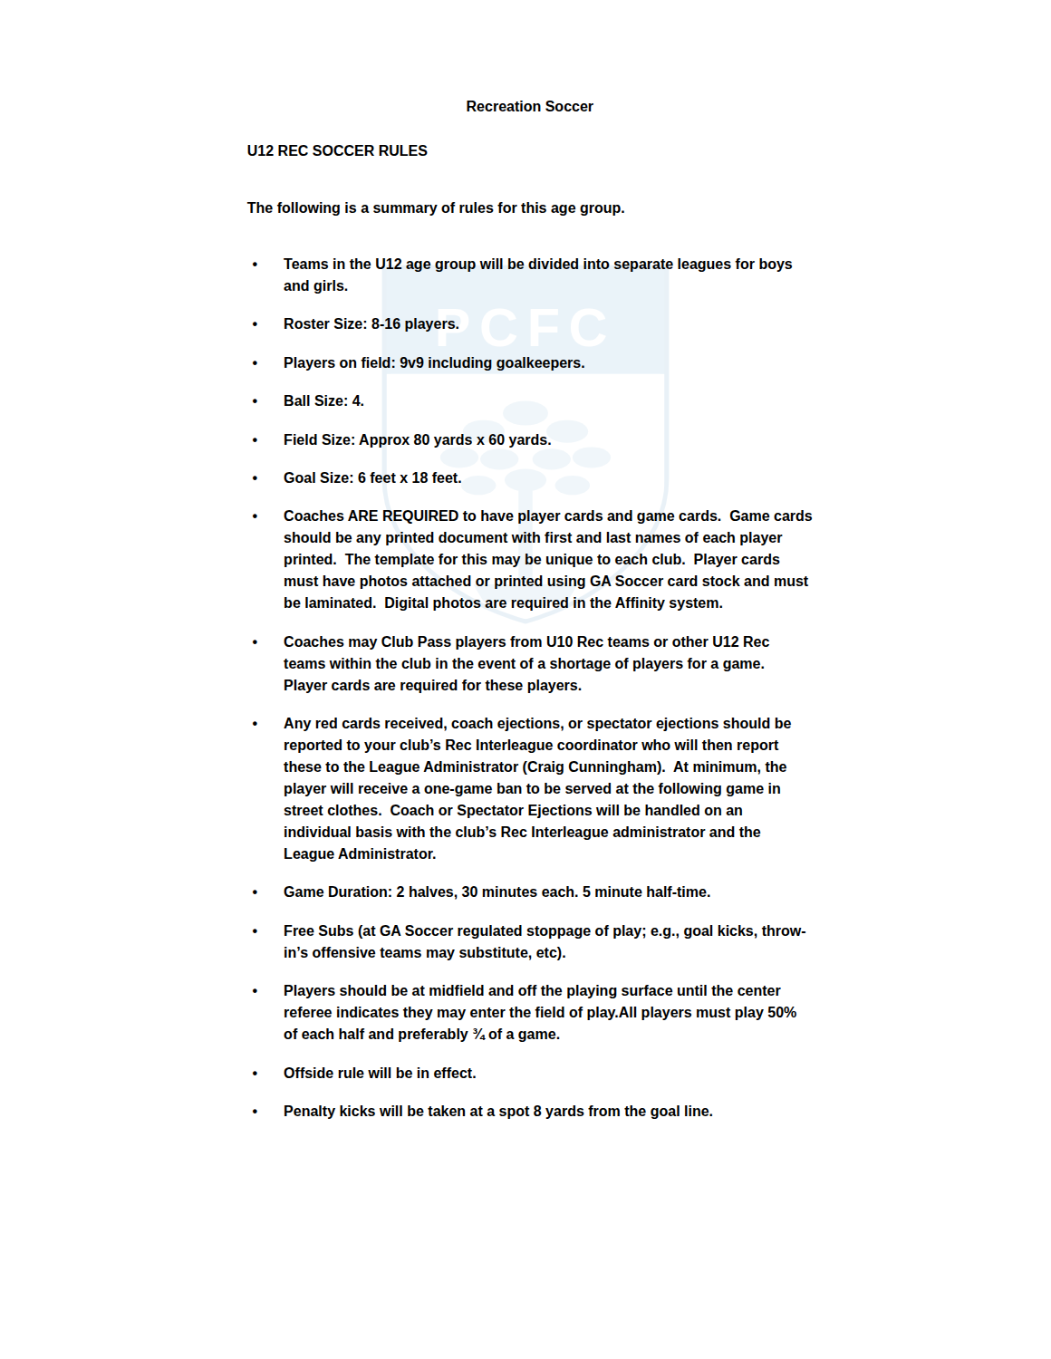PCFC
Recreation Soccer
U12 REC SOCCER RULES
The following is a summary of rules for this age group.
Teams in the U12 age group will be divided into separate leagues for boys and girls.
Roster Size: 8-16 players.
Players on field: 9v9 including goalkeepers.
Ball Size: 4.
Field Size: Approx 80 yards x 60 yards.
Goal Size: 6 feet x 18 feet.
Coaches ARE REQUIRED to have player cards and game cards. Game cards should be any printed document with first and last names of each player printed. The template for this may be unique to each club. Player cards must have photos attached or printed using GA Soccer card stock and must be laminated. Digital photos are required in the Affinity system.
Coaches may Club Pass players from U10 Rec teams or other U12 Rec teams within the club in the event of a shortage of players for a game. Player cards are required for these players.
Any red cards received, coach ejections, or spectator ejections should be reported to your club’s Rec Interleague coordinator who will then report these to the League Administrator (Craig Cunningham). At minimum, the player will receive a one-game ban to be served at the following game in street clothes. Coach or Spectator Ejections will be handled on an individual basis with the club’s Rec Interleague administrator and the League Administrator.
Game Duration: 2 halves, 30 minutes each. 5 minute half-time.
Free Subs (at GA Soccer regulated stoppage of play; e.g., goal kicks, throw-in’s offensive teams may substitute, etc).
Players should be at midfield and off the playing surface until the center referee indicates they may enter the field of play.All players must play 50% of each half and preferably ¾ of a game.
Offside rule will be in effect.
Penalty kicks will be taken at a spot 8 yards from the goal line.